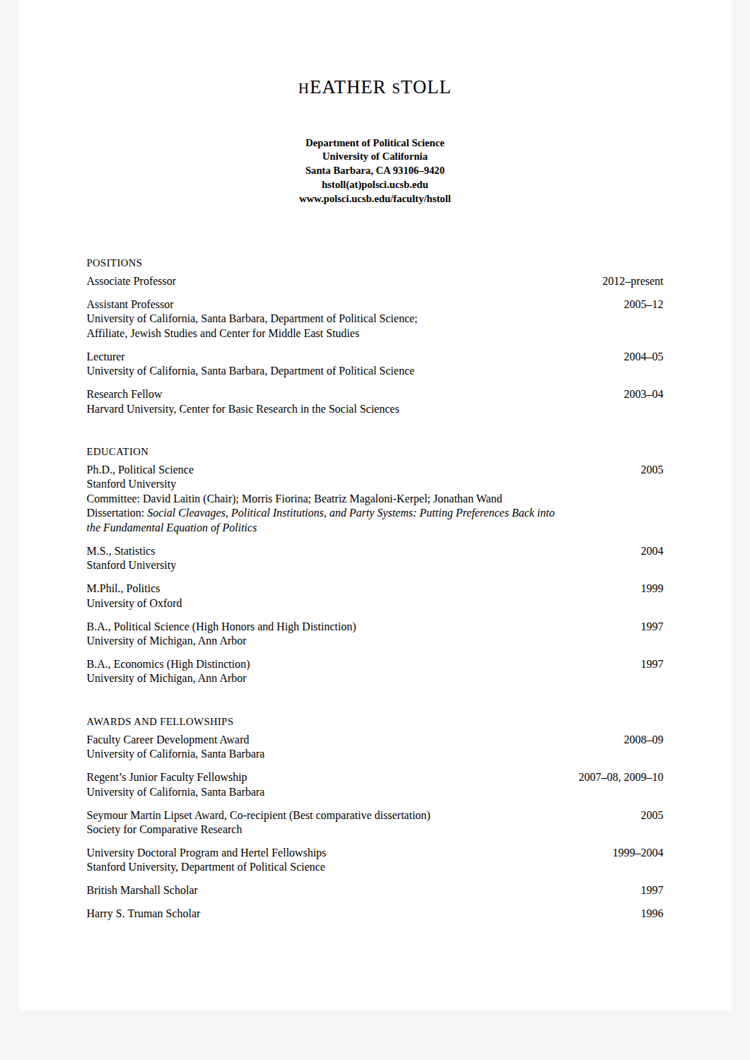HEATHER STOLL
Department of Political Science
University of California
Santa Barbara, CA 93106–9420
hstoll(at)polsci.ucsb.edu
www.polsci.ucsb.edu/faculty/hstoll
Positions
| Associate Professor | 2012–present |
| Assistant Professor University of California, Santa Barbara, Department of Political Science; Affiliate, Jewish Studies and Center for Middle East Studies | 2005–12 |
| Lecturer University of California, Santa Barbara, Department of Political Science | 2004–05 |
| Research Fellow Harvard University, Center for Basic Research in the Social Sciences | 2003–04 |
Education
| Ph.D., Political Science Stanford University Committee: David Laitin (Chair); Morris Fiorina; Beatriz Magaloni-Kerpel; Jonathan Wand Dissertation: Social Cleavages, Political Institutions, and Party Systems: Putting Preferences Back into the Fundamental Equation of Politics | 2005 |
| M.S., Statistics Stanford University | 2004 |
| M.Phil., Politics University of Oxford | 1999 |
| B.A., Political Science (High Honors and High Distinction) University of Michigan, Ann Arbor | 1997 |
| B.A., Economics (High Distinction) University of Michigan, Ann Arbor | 1997 |
Awards and Fellowships
| Faculty Career Development Award University of California, Santa Barbara | 2008–09 |
| Regent’s Junior Faculty Fellowship University of California, Santa Barbara | 2007–08, 2009–10 |
| Seymour Martin Lipset Award, Co-recipient (Best comparative dissertation) Society for Comparative Research | 2005 |
| University Doctoral Program and Hertel Fellowships Stanford University, Department of Political Science | 1999–2004 |
| British Marshall Scholar | 1997 |
| Harry S. Truman Scholar | 1996 |